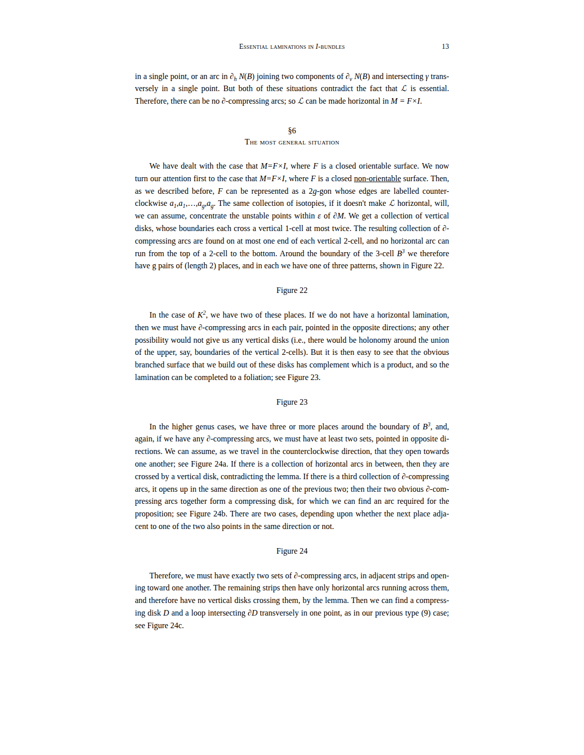Essential laminations in I-bundles 13
in a single point, or an arc in ∂h N(B) joining two components of ∂v N(B) and intersecting γ transversely in a single point. But both of these situations contradict the fact that ℒ is essential. Therefore, there can be no ∂-compressing arcs; so ℒ can be made horizontal in M = F×I.
§6 The most general situation
We have dealt with the case that M=F×I, where F is a closed orientable surface. We now turn our attention first to the case that M=F×I, where F is a closed non-orientable surface. Then, as we described before, F can be represented as a 2g-gon whose edges are labelled counter-clockwise a1,a1,…,ag,ag. The same collection of isotopies, if it doesn't make ℒ horizontal, will, we can assume, concentrate the unstable points within ε of ∂M. We get a collection of vertical disks, whose boundaries each cross a vertical 1-cell at most twice. The resulting collection of ∂-compressing arcs are found on at most one end of each vertical 2-cell, and no horizontal arc can run from the top of a 2-cell to the bottom. Around the boundary of the 3-cell B3 we therefore have g pairs of (length 2) places, and in each we have one of three patterns, shown in Figure 22.
Figure 22
In the case of K2, we have two of these places. If we do not have a horizontal lamination, then we must have ∂-compressing arcs in each pair, pointed in the opposite directions; any other possibility would not give us any vertical disks (i.e., there would be holonomy around the union of the upper, say, boundaries of the vertical 2-cells). But it is then easy to see that the obvious branched surface that we build out of these disks has complement which is a product, and so the lamination can be completed to a foliation; see Figure 23.
Figure 23
In the higher genus cases, we have three or more places around the boundary of B3, and, again, if we have any ∂-compressing arcs, we must have at least two sets, pointed in opposite directions. We can assume, as we travel in the counterclockwise direction, that they open towards one another; see Figure 24a. If there is a collection of horizontal arcs in between, then they are crossed by a vertical disk, contradicting the lemma. If there is a third collection of ∂-compressing arcs, it opens up in the same direction as one of the previous two; then their two obvious ∂-compressing arcs together form a compressing disk, for which we can find an arc required for the proposition; see Figure 24b. There are two cases, depending upon whether the next place adjacent to one of the two also points in the same direction or not.
Figure 24
Therefore, we must have exactly two sets of ∂-compressing arcs, in adjacent strips and opening toward one another. The remaining strips then have only horizontal arcs running across them, and therefore have no vertical disks crossing them, by the lemma. Then we can find a compressing disk D and a loop intersecting ∂D transversely in one point, as in our previous type (9) case; see Figure 24c.